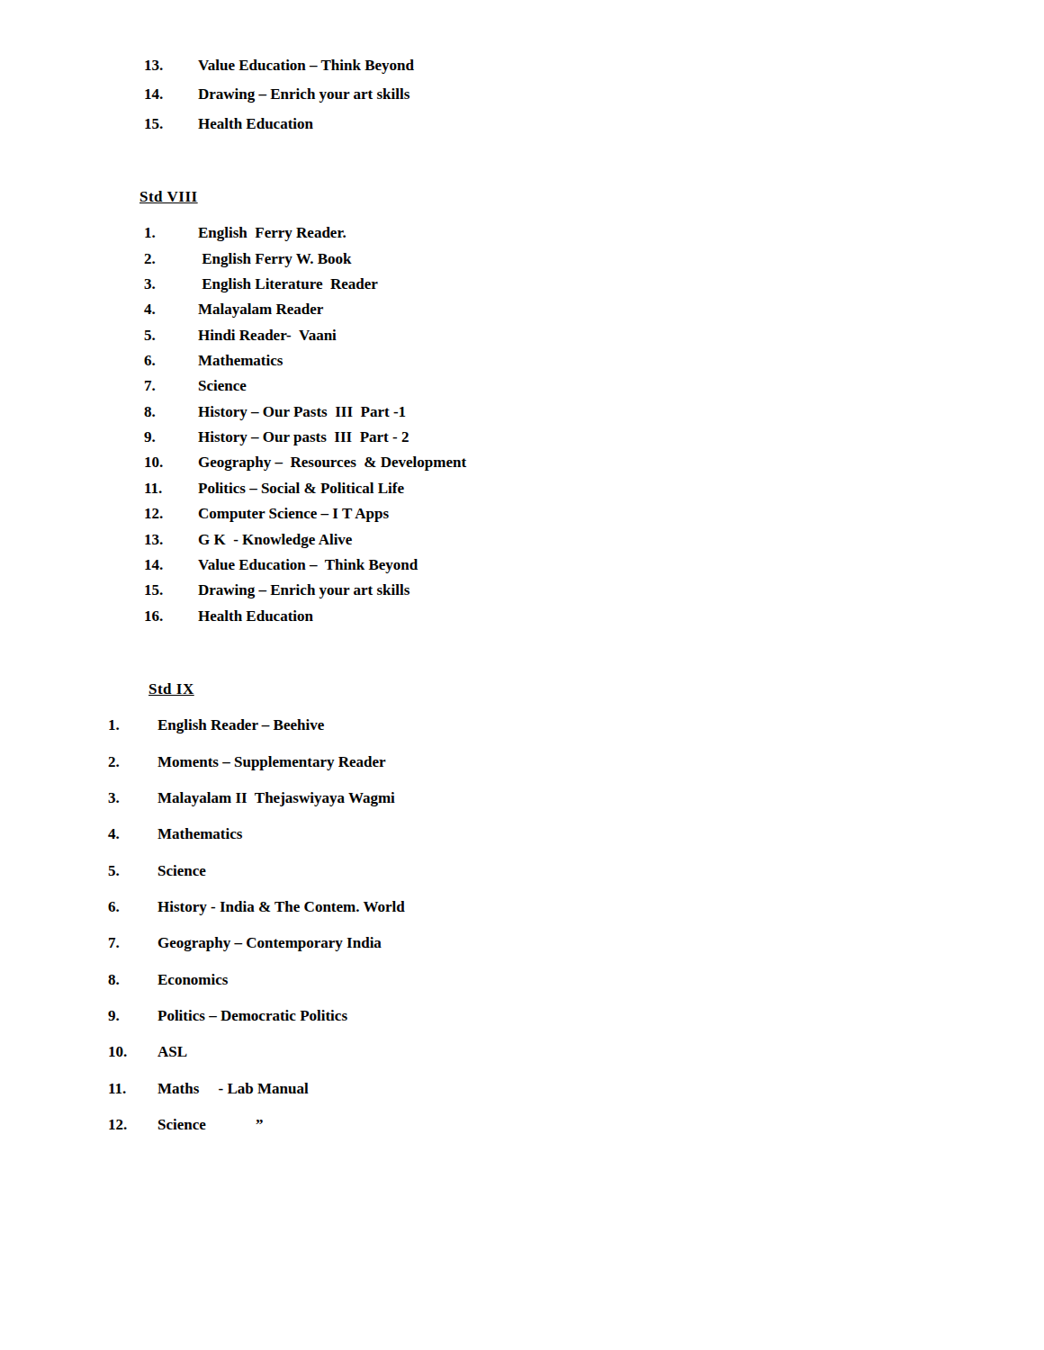13. Value Education – Think Beyond
14. Drawing – Enrich your art skills
15. Health Education
Std VIII
1. English Ferry Reader.
2. English Ferry W. Book
3. English Literature Reader
4. Malayalam Reader
5. Hindi Reader- Vaani
6. Mathematics
7. Science
8. History – Our Pasts III Part -1
9. History – Our pasts III Part - 2
10. Geography – Resources & Development
11. Politics – Social & Political Life
12. Computer Science – I T Apps
13. G K - Knowledge Alive
14. Value Education – Think Beyond
15. Drawing – Enrich your art skills
16. Health Education
Std IX
1. English Reader – Beehive
2. Moments – Supplementary Reader
3. Malayalam II Thejaswiyaya Wagmi
4. Mathematics
5. Science
6. History - India & The Contem. World
7. Geography – Contemporary India
8. Economics
9. Politics – Democratic Politics
10. ASL
11. Maths - Lab Manual
12. Science ”